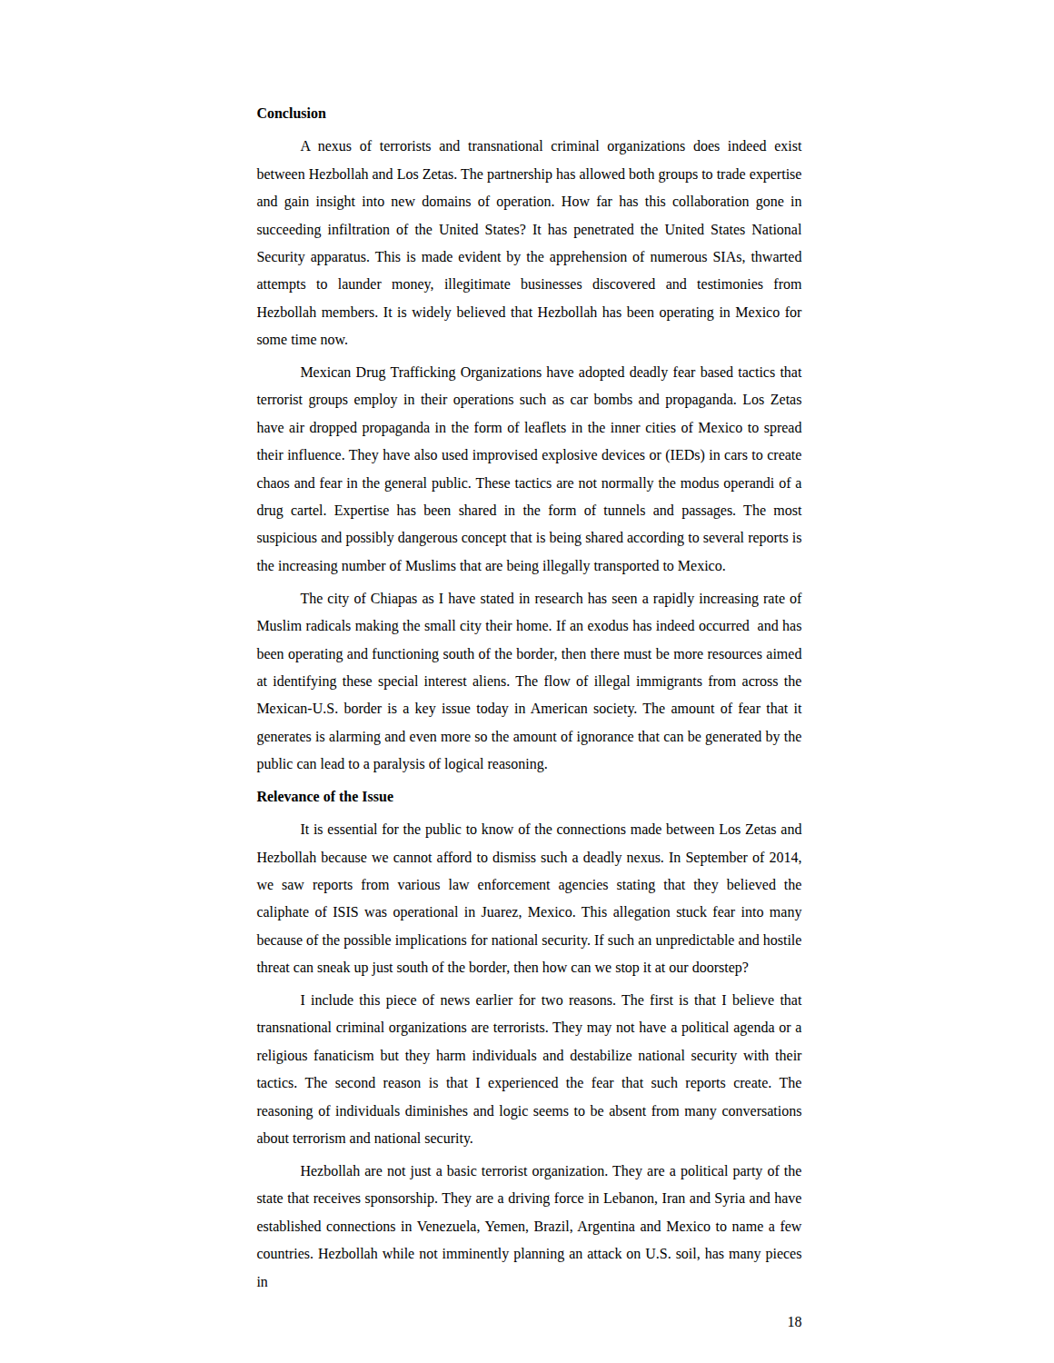Conclusion
A nexus of terrorists and transnational criminal organizations does indeed exist between Hezbollah and Los Zetas. The partnership has allowed both groups to trade expertise and gain insight into new domains of operation. How far has this collaboration gone in succeeding infiltration of the United States? It has penetrated the United States National Security apparatus. This is made evident by the apprehension of numerous SIAs, thwarted attempts to launder money, illegitimate businesses discovered and testimonies from Hezbollah members. It is widely believed that Hezbollah has been operating in Mexico for some time now.
Mexican Drug Trafficking Organizations have adopted deadly fear based tactics that terrorist groups employ in their operations such as car bombs and propaganda. Los Zetas have air dropped propaganda in the form of leaflets in the inner cities of Mexico to spread their influence. They have also used improvised explosive devices or (IEDs) in cars to create chaos and fear in the general public. These tactics are not normally the modus operandi of a drug cartel. Expertise has been shared in the form of tunnels and passages. The most suspicious and possibly dangerous concept that is being shared according to several reports is the increasing number of Muslims that are being illegally transported to Mexico.
The city of Chiapas as I have stated in research has seen a rapidly increasing rate of Muslim radicals making the small city their home. If an exodus has indeed occurred and has been operating and functioning south of the border, then there must be more resources aimed at identifying these special interest aliens. The flow of illegal immigrants from across the Mexican-U.S. border is a key issue today in American society. The amount of fear that it generates is alarming and even more so the amount of ignorance that can be generated by the public can lead to a paralysis of logical reasoning.
Relevance of the Issue
It is essential for the public to know of the connections made between Los Zetas and Hezbollah because we cannot afford to dismiss such a deadly nexus. In September of 2014, we saw reports from various law enforcement agencies stating that they believed the caliphate of ISIS was operational in Juarez, Mexico. This allegation stuck fear into many because of the possible implications for national security. If such an unpredictable and hostile threat can sneak up just south of the border, then how can we stop it at our doorstep?
I include this piece of news earlier for two reasons. The first is that I believe that transnational criminal organizations are terrorists. They may not have a political agenda or a religious fanaticism but they harm individuals and destabilize national security with their tactics. The second reason is that I experienced the fear that such reports create. The reasoning of individuals diminishes and logic seems to be absent from many conversations about terrorism and national security.
Hezbollah are not just a basic terrorist organization. They are a political party of the state that receives sponsorship. They are a driving force in Lebanon, Iran and Syria and have established connections in Venezuela, Yemen, Brazil, Argentina and Mexico to name a few countries. Hezbollah while not imminently planning an attack on U.S. soil, has many pieces in
18